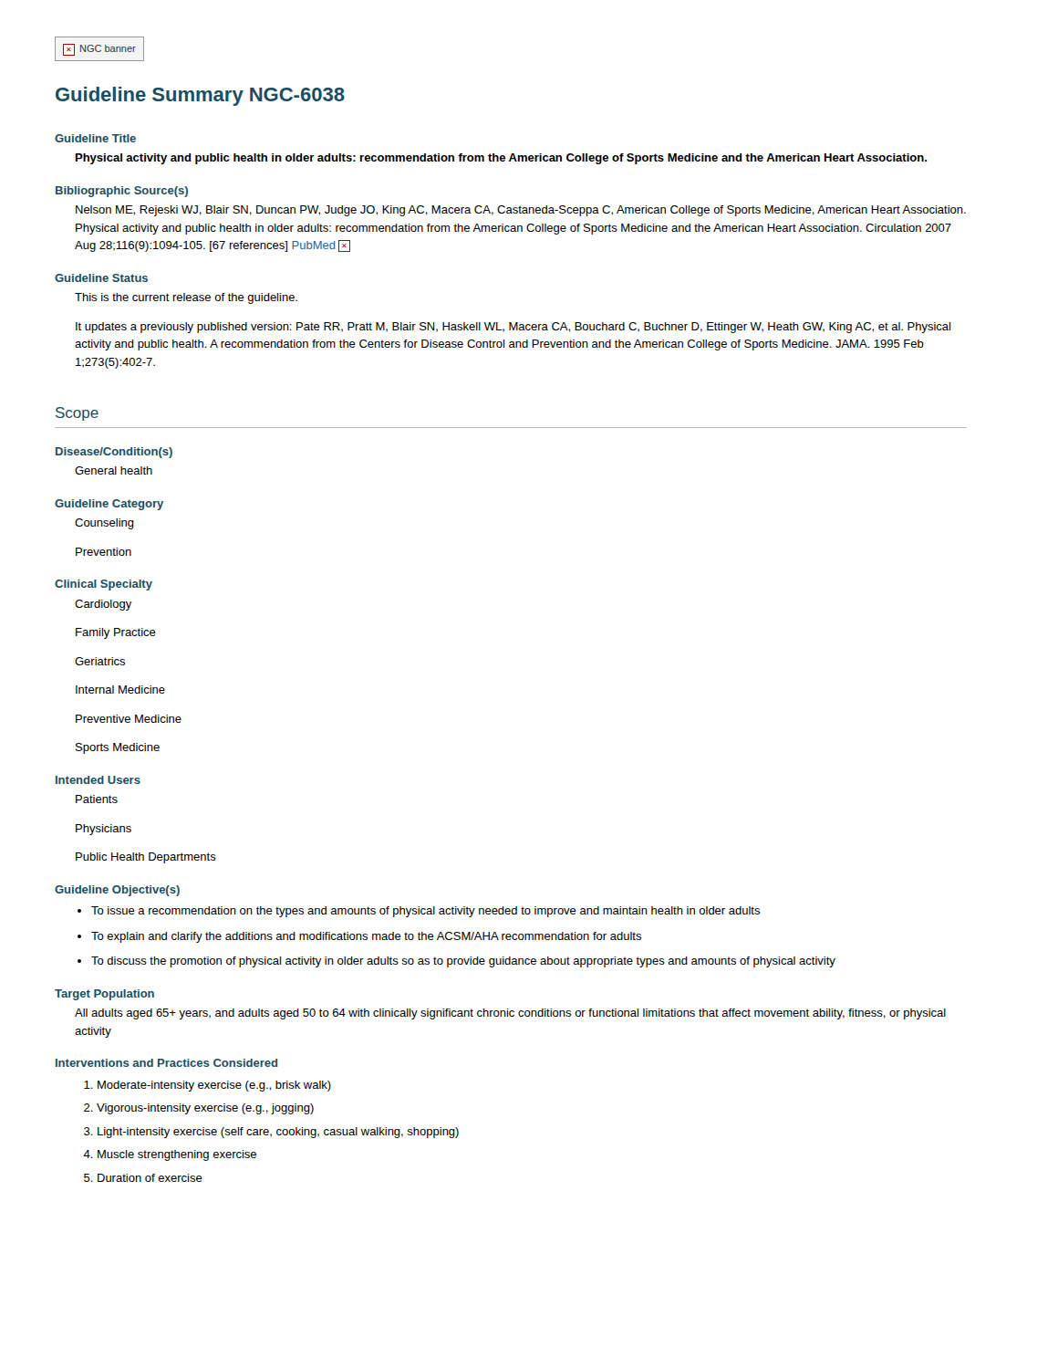✕NGC banner
Guideline Summary NGC-6038
Guideline Title
Physical activity and public health in older adults: recommendation from the American College of Sports Medicine and the American Heart Association.
Bibliographic Source(s)
Nelson ME, Rejeski WJ, Blair SN, Duncan PW, Judge JO, King AC, Macera CA, Castaneda-Sceppa C, American College of Sports Medicine, American Heart Association. Physical activity and public health in older adults: recommendation from the American College of Sports Medicine and the American Heart Association. Circulation 2007 Aug 28;116(9):1094-105. [67 references] PubMed✕
Guideline Status
This is the current release of the guideline.
It updates a previously published version: Pate RR, Pratt M, Blair SN, Haskell WL, Macera CA, Bouchard C, Buchner D, Ettinger W, Heath GW, King AC, et al. Physical activity and public health. A recommendation from the Centers for Disease Control and Prevention and the American College of Sports Medicine. JAMA. 1995 Feb 1;273(5):402-7.
Scope
Disease/Condition(s)
General health
Guideline Category
Counseling
Prevention
Clinical Specialty
Cardiology
Family Practice
Geriatrics
Internal Medicine
Preventive Medicine
Sports Medicine
Intended Users
Patients
Physicians
Public Health Departments
Guideline Objective(s)
To issue a recommendation on the types and amounts of physical activity needed to improve and maintain health in older adults
To explain and clarify the additions and modifications made to the ACSM/AHA recommendation for adults
To discuss the promotion of physical activity in older adults so as to provide guidance about appropriate types and amounts of physical activity
Target Population
All adults aged 65+ years, and adults aged 50 to 64 with clinically significant chronic conditions or functional limitations that affect movement ability, fitness, or physical activity
Interventions and Practices Considered
Moderate-intensity exercise (e.g., brisk walk)
Vigorous-intensity exercise (e.g., jogging)
Light-intensity exercise (self care, cooking, casual walking, shopping)
Muscle strengthening exercise
Duration of exercise